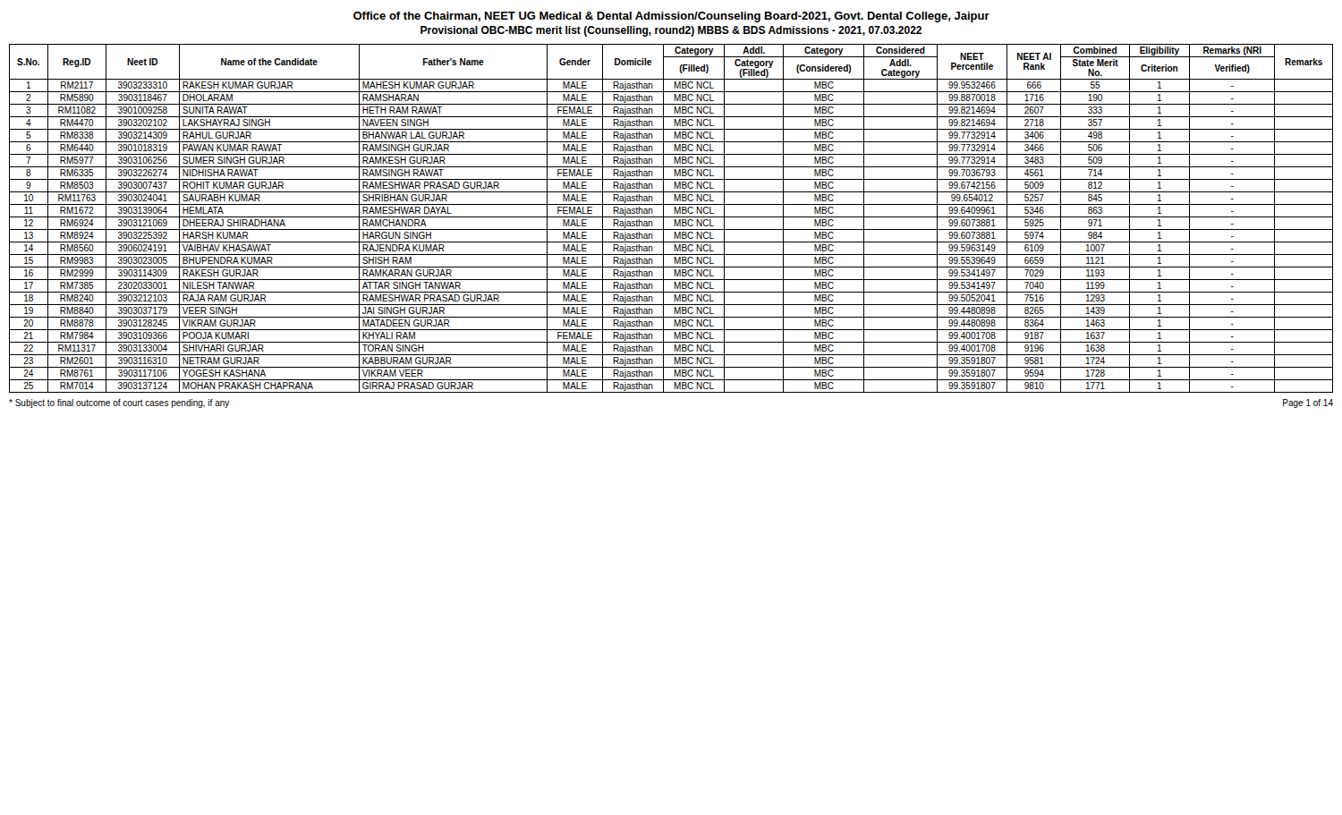Office of the Chairman, NEET UG Medical & Dental Admission/Counseling Board-2021, Govt. Dental College, Jaipur
Provisional OBC-MBC merit list (Counselling, round2) MBBS & BDS Admissions - 2021, 07.03.2022
| S.No. | Reg.ID | Neet ID | Name of the Candidate | Father's Name | Gender | Domicile | Category | Addl. | Category | Considered | NEET Percentile | NEET AI Rank | Combined | Eligibility | Remarks (NRI | Remarks |
| --- | --- | --- | --- | --- | --- | --- | --- | --- | --- | --- | --- | --- | --- | --- | --- | --- |
| (Filled) | Category (Filled) | (Considered) | Addl. Category | State Merit No. | Criterion | Verified) |
| 1 | RM2117 | 3903233310 | RAKESH KUMAR GURJAR | MAHESH KUMAR GURJAR | MALE | Rajasthan | MBC NCL | | MBC | | 99.9532466 | 666 | 55 | 1 | - | |
| 2 | RM5890 | 3903118467 | DHOLARAM | RAMSHARAN | MALE | Rajasthan | MBC NCL | | MBC | | 99.8870018 | 1716 | 190 | 1 | - | |
| 3 | RM11082 | 3901009258 | SUNITA RAWAT | HETH RAM RAWAT | FEMALE | Rajasthan | MBC NCL | | MBC | | 99.8214694 | 2607 | 333 | 1 | - | |
| 4 | RM4470 | 3903202102 | LAKSHAYRAJ SINGH | NAVEEN SINGH | MALE | Rajasthan | MBC NCL | | MBC | | 99.8214694 | 2718 | 357 | 1 | - | |
| 5 | RM8338 | 3903214309 | RAHUL GURJAR | BHANWAR LAL GURJAR | MALE | Rajasthan | MBC NCL | | MBC | | 99.7732914 | 3406 | 498 | 1 | - | |
| 6 | RM6440 | 3901018319 | PAWAN KUMAR RAWAT | RAMSINGH GURJAR | MALE | Rajasthan | MBC NCL | | MBC | | 99.7732914 | 3466 | 506 | 1 | - | |
| 7 | RM5977 | 3903106256 | SUMER SINGH GURJAR | RAMKESH GURJAR | MALE | Rajasthan | MBC NCL | | MBC | | 99.7732914 | 3483 | 509 | 1 | - | |
| 8 | RM6335 | 3903226274 | NIDHISHA RAWAT | RAMSINGH RAWAT | FEMALE | Rajasthan | MBC NCL | | MBC | | 99.7036793 | 4561 | 714 | 1 | - | |
| 9 | RM8503 | 3903007437 | ROHIT KUMAR GURJAR | RAMESHWAR PRASAD GURJAR | MALE | Rajasthan | MBC NCL | | MBC | | 99.6742156 | 5009 | 812 | 1 | - | |
| 10 | RM11763 | 3903024041 | SAURABH KUMAR | SHRIBHAN GURJAR | MALE | Rajasthan | MBC NCL | | MBC | | 99.654012 | 5257 | 845 | 1 | - | |
| 11 | RM1672 | 3903139064 | HEMLATA | RAMESHWAR DAYAL | FEMALE | Rajasthan | MBC NCL | | MBC | | 99.6409961 | 5346 | 863 | 1 | - | |
| 12 | RM6924 | 3903121069 | DHEERAJ SHIRADHANA | RAMCHANDRA | MALE | Rajasthan | MBC NCL | | MBC | | 99.6073881 | 5925 | 971 | 1 | - | |
| 13 | RM8924 | 3903225392 | HARSH KUMAR | HARGUN SINGH | MALE | Rajasthan | MBC NCL | | MBC | | 99.6073881 | 5974 | 984 | 1 | - | |
| 14 | RM8560 | 3906024191 | VAIBHAV KHASAWAT | RAJENDRA KUMAR | MALE | Rajasthan | MBC NCL | | MBC | | 99.5963149 | 6109 | 1007 | 1 | - | |
| 15 | RM9983 | 3903023005 | BHUPENDRA KUMAR | SHISH RAM | MALE | Rajasthan | MBC NCL | | MBC | | 99.5539649 | 6659 | 1121 | 1 | - | |
| 16 | RM2999 | 3903114309 | RAKESH GURJAR | RAMKARAN GURJAR | MALE | Rajasthan | MBC NCL | | MBC | | 99.5341497 | 7029 | 1193 | 1 | - | |
| 17 | RM7385 | 2302033001 | NILESH TANWAR | ATTAR SINGH TANWAR | MALE | Rajasthan | MBC NCL | | MBC | | 99.5341497 | 7040 | 1199 | 1 | - | |
| 18 | RM8240 | 3903212103 | RAJA RAM GURJAR | RAMESHWAR PRASAD GURJAR | MALE | Rajasthan | MBC NCL | | MBC | | 99.5052041 | 7516 | 1293 | 1 | - | |
| 19 | RM8840 | 3903037179 | VEER SINGH | JAI SINGH GURJAR | MALE | Rajasthan | MBC NCL | | MBC | | 99.4480898 | 8265 | 1439 | 1 | - | |
| 20 | RM8878 | 3903128245 | VIKRAM GURJAR | MATADEEN GURJAR | MALE | Rajasthan | MBC NCL | | MBC | | 99.4480898 | 8364 | 1463 | 1 | - | |
| 21 | RM7984 | 3903109366 | POOJA KUMARI | KHYALI RAM | FEMALE | Rajasthan | MBC NCL | | MBC | | 99.4001708 | 9187 | 1637 | 1 | - | |
| 22 | RM11317 | 3903133004 | SHIVHARI GURJAR | TORAN SINGH | MALE | Rajasthan | MBC NCL | | MBC | | 99.4001708 | 9196 | 1638 | 1 | - | |
| 23 | RM2601 | 3903116310 | NETRAM GURJAR | KABBURAM GURJAR | MALE | Rajasthan | MBC NCL | | MBC | | 99.3591807 | 9581 | 1724 | 1 | - | |
| 24 | RM8761 | 3903117106 | YOGESH KASHANA | VIKRAM VEER | MALE | Rajasthan | MBC NCL | | MBC | | 99.3591807 | 9594 | 1728 | 1 | - | |
| 25 | RM7014 | 3903137124 | MOHAN PRAKASH CHAPRANA | GIRRAJ PRASAD GURJAR | MALE | Rajasthan | MBC NCL | | MBC | | 99.3591807 | 9810 | 1771 | 1 | - | |
* Subject to final outcome of court cases pending, if any Page 1 of 14